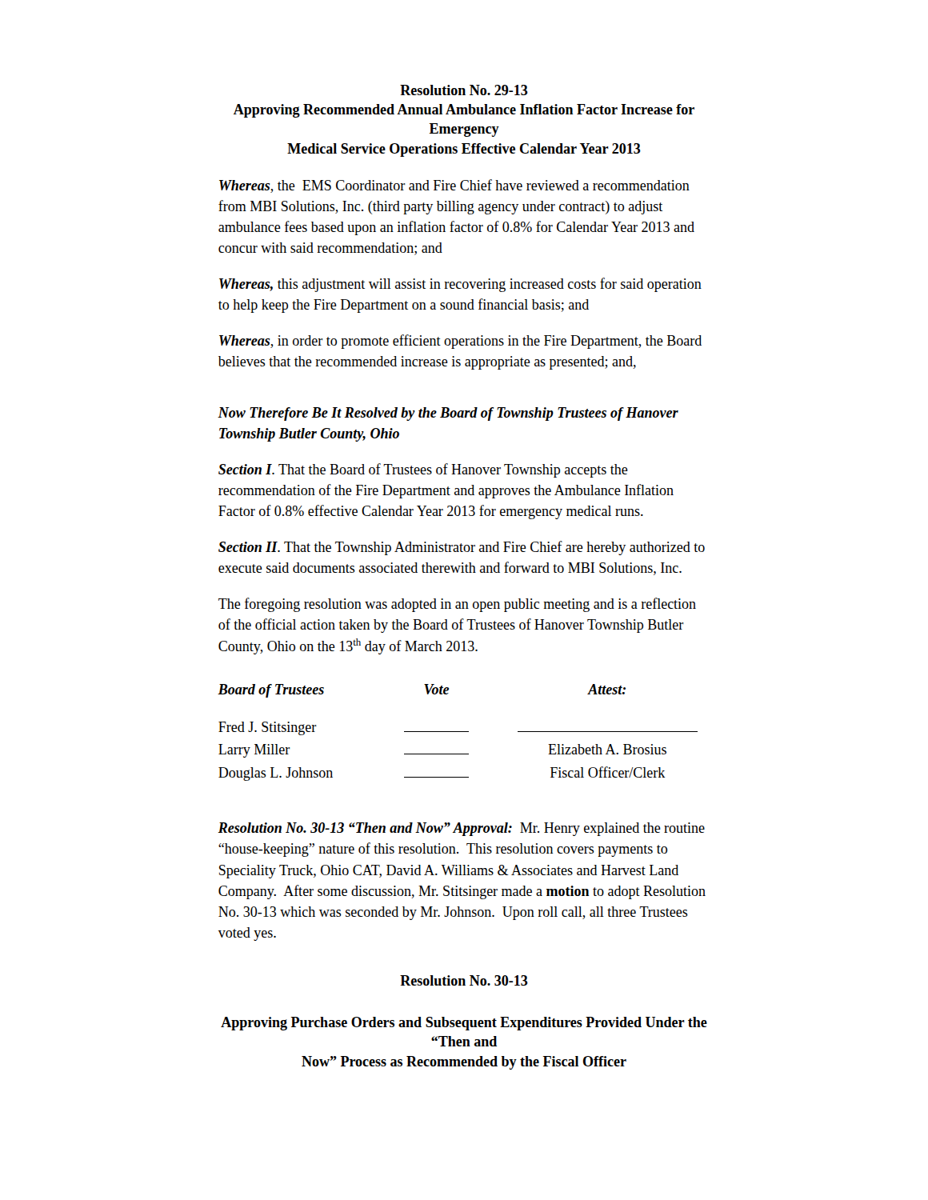Resolution No. 29-13 Approving Recommended Annual Ambulance Inflation Factor Increase for Emergency Medical Service Operations Effective Calendar Year 2013
Whereas, the EMS Coordinator and Fire Chief have reviewed a recommendation from MBI Solutions, Inc. (third party billing agency under contract) to adjust ambulance fees based upon an inflation factor of 0.8% for Calendar Year 2013 and concur with said recommendation; and
Whereas, this adjustment will assist in recovering increased costs for said operation to help keep the Fire Department on a sound financial basis; and
Whereas, in order to promote efficient operations in the Fire Department, the Board believes that the recommended increase is appropriate as presented; and,
Now Therefore Be It Resolved by the Board of Township Trustees of Hanover Township Butler County, Ohio
Section I. That the Board of Trustees of Hanover Township accepts the recommendation of the Fire Department and approves the Ambulance Inflation Factor of 0.8% effective Calendar Year 2013 for emergency medical runs.
Section II. That the Township Administrator and Fire Chief are hereby authorized to execute said documents associated therewith and forward to MBI Solutions, Inc.
The foregoing resolution was adopted in an open public meeting and is a reflection of the official action taken by the Board of Trustees of Hanover Township Butler County, Ohio on the 13th day of March 2013.
| Board of Trustees | Vote | Attest: |
| --- | --- | --- |
| Fred J. Stitsinger | | |
| Larry Miller | | Elizabeth A. Brosius |
| Douglas L. Johnson | | Fiscal Officer/Clerk |
Resolution No. 30-13 “Then and Now” Approval: Mr. Henry explained the routine “house-keeping” nature of this resolution. This resolution covers payments to Speciality Truck, Ohio CAT, David A. Williams & Associates and Harvest Land Company. After some discussion, Mr. Stitsinger made a motion to adopt Resolution No. 30-13 which was seconded by Mr. Johnson. Upon roll call, all three Trustees voted yes.
Resolution No. 30-13
Approving Purchase Orders and Subsequent Expenditures Provided Under the “Then and Now” Process as Recommended by the Fiscal Officer